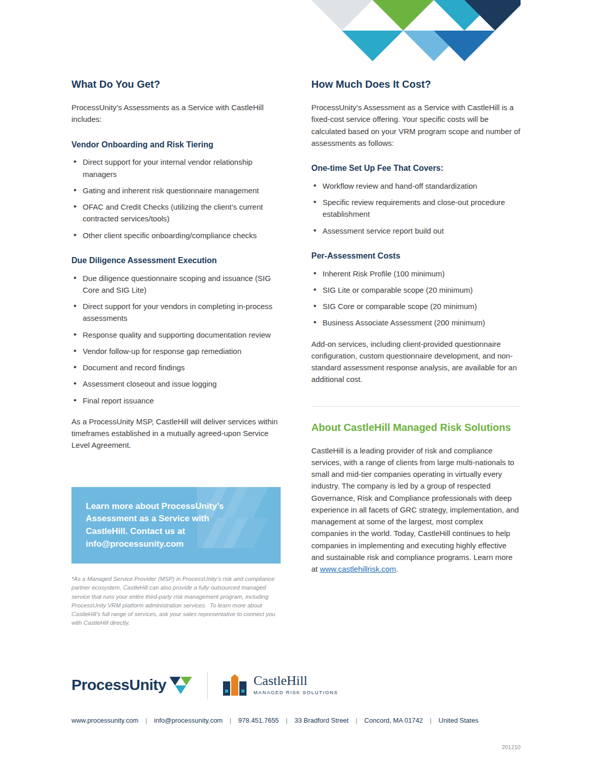What Do You Get?
ProcessUnity’s Assessments as a Service with CastleHill includes:
Vendor Onboarding and Risk Tiering
Direct support for your internal vendor relationship managers
Gating and inherent risk questionnaire management
OFAC and Credit Checks (utilizing the client’s current contracted services/tools)
Other client specific onboarding/compliance checks
Due Diligence Assessment Execution
Due diligence questionnaire scoping and issuance (SIG Core and SIG Lite)
Direct support for your vendors in completing in-process assessments
Response quality and supporting documentation review
Vendor follow-up for response gap remediation
Document and record findings
Assessment closeout and issue logging
Final report issuance
As a ProcessUnity MSP, CastleHill will deliver services within timeframes established in a mutually agreed-upon Service Level Agreement.
Learn more about ProcessUnity’s Assessment as a Service with CastleHill. Contact us at info@processunity.com
*As a Managed Service Provider (MSP) in ProcessUnity’s risk and compliance partner ecosystem, CastleHill can also provide a fully outsourced managed service that runs your entire third-party risk management program, including ProcessUnity VRM platform administration services. To learn more about CastleHill’s full range of services, ask your sales representative to connect you with CastleHill directly.
How Much Does It Cost?
ProcessUnity’s Assessment as a Service with CastleHill is a fixed-cost service offering. Your specific costs will be calculated based on your VRM program scope and number of assessments as follows:
One-time Set Up Fee That Covers:
Workflow review and hand-off standardization
Specific review requirements and close-out procedure establishment
Assessment service report build out
Per-Assessment Costs
Inherent Risk Profile (100 minimum)
SIG Lite or comparable scope (20 minimum)
SIG Core or comparable scope (20 minimum)
Business Associate Assessment (200 minimum)
Add-on services, including client-provided questionnaire configuration, custom questionnaire development, and non-standard assessment response analysis, are available for an additional cost.
About CastleHill Managed Risk Solutions
CastleHill is a leading provider of risk and compliance services, with a range of clients from large multi-nationals to small and mid-tier companies operating in virtually every industry. The company is led by a group of respected Governance, Risk and Compliance professionals with deep experience in all facets of GRC strategy, implementation, and management at some of the largest, most complex companies in the world. Today, CastleHill continues to help companies in implementing and executing highly effective and sustainable risk and compliance programs. Learn more at www.castlehillrisk.com.
ProcessUnity
CastleHill
MANAGED RISK SOLUTIONS
www.processunity.com | info@processunity.com | 978.451.7655 | 33 Bradford Street | Concord, MA 01742 | United States
201210